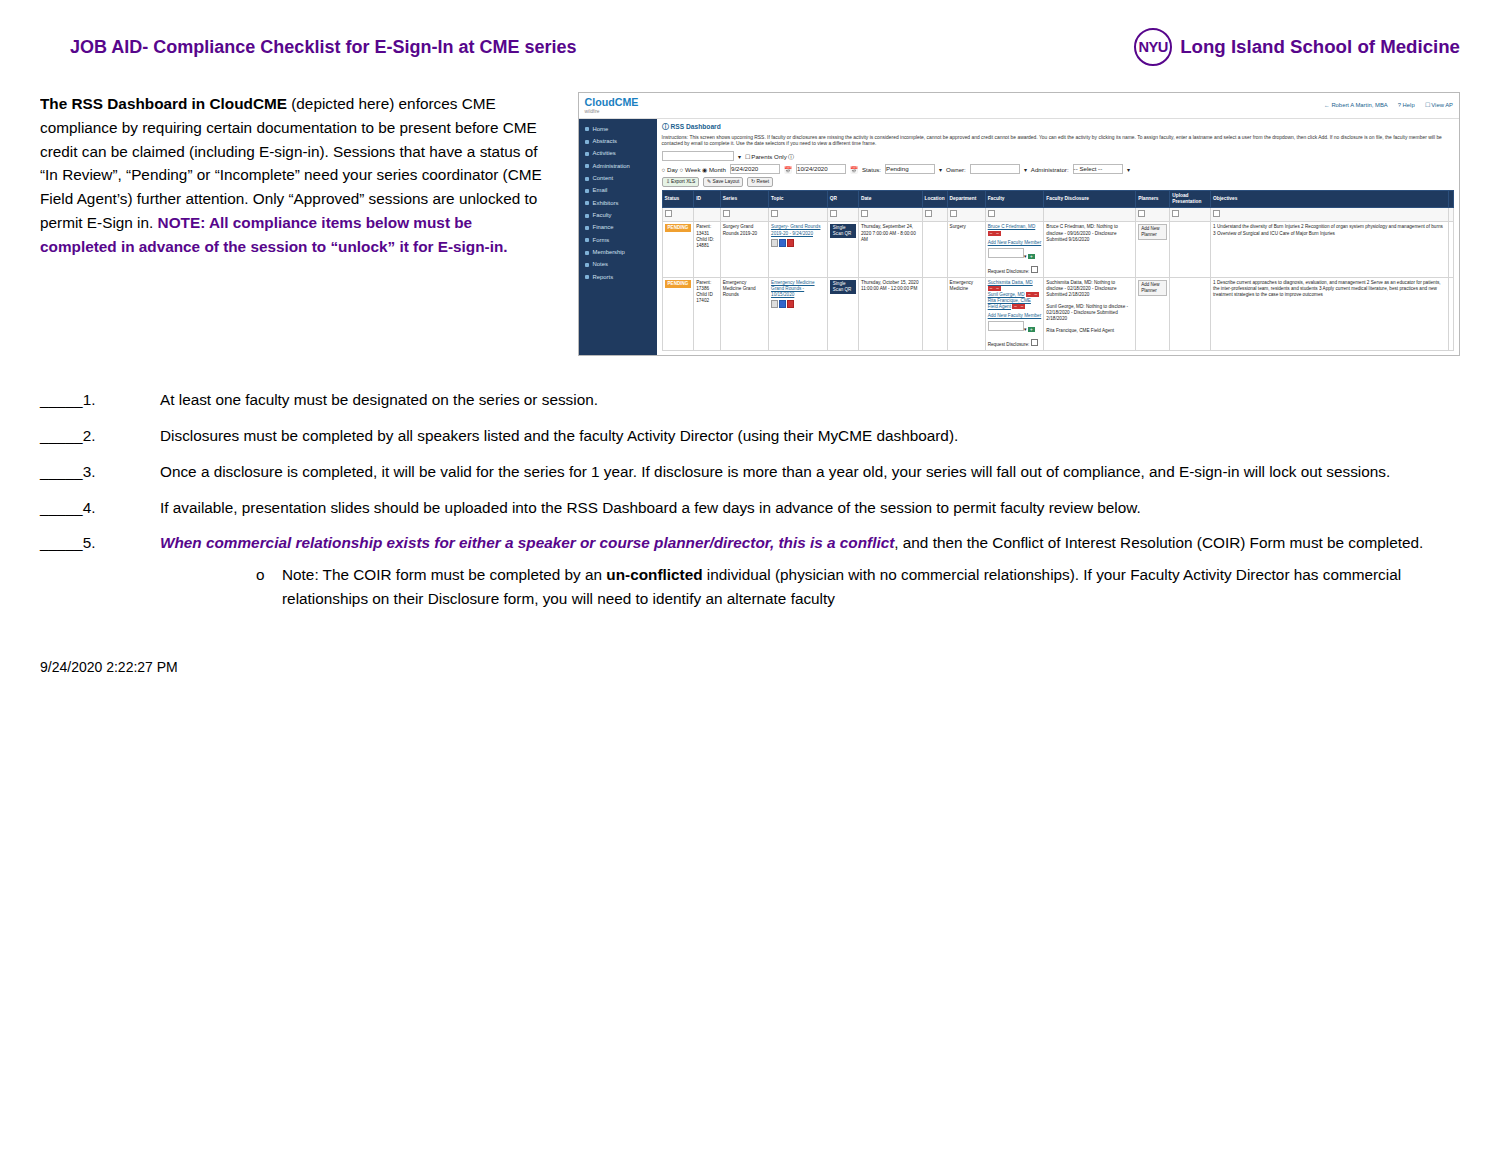JOB AID- Compliance Checklist for E-Sign-In at CME series
NYU
Long Island School of Medicine
CloudCMEwildfire
← Robert A Martin, MBA ? Help ☐ View AP
Home
Abstracts
Activities
Administration
Content
Email
Exhibitors
Faculty
Finance
Forms
Membership
Notes
Reports
ⓘ RSS Dashboard
Instructions: This screen shows upcoming RSS. If faculty or disclosures are missing the activity is considered incomplete, cannot be approved and credit cannot be awarded. You can edit the activity by clicking its name. To assign faculty, enter a lastname and select a user from the dropdown, then click Add. If no disclosure is on file, the faculty member will be contacted by email to complete it. Use the date selectors if you need to view a different time frame.
▾ ☐ Parents Only ⓘ
○ Day ○ Week ◉ Month 9/24/2020 📅 10/24/2020 📅 Status: Pending▾ Owner: ▾ Administrator:-- Select --▾
⇩ Export XLS ✎ Save Layout ↻ Reset
| Status | ID | Series | Topic | QR | Date | Location | Department | Faculty | Faculty Disclosure | Planners | Upload Presentation | Objectives | |
| --- | --- | --- | --- | --- | --- | --- | --- | --- | --- | --- | --- | --- | --- |
| PENDING | Parent: 13431 Child ID: 14881 | Surgery Grand Rounds 2019-20 | Surgery- Grand Rounds 2019-20 - 9/24/2020 | Single Scan QR | Thursday, September 24, 2020 7:00:00 AM - 8:00:00 AM | | Surgery | Bruce C Friedman, MD – – Add New Faculty Member ▾ + Request Disclosure: | Bruce C Friedman, MD: Nothing to disclose - 09/16/2020 - Disclosure Submitted 9/16/2020 | Add New Planner | | 1 Understand the diversity of Burn Injuries 2 Recognition of organ system physiology and management of burns 3 Overview of Surgical and ICU Care of Major Burn Injuries | |
| PENDING | Parent: 17386 Child ID 17402 | Emergency Medicine Grand Rounds | Emergency Medicine Grand Rounds - 10/15/2020 | Single Scan QR | Thursday, October 15, 2020 11:00:00 AM - 12:00:00 PM | | Emergency Medicine | Suchismita Datta, MD – – Sunil George, MD – – Rita Francique, CME Field Agent – – Add New Faculty Member ▾ + Request Disclosure: | Suchismita Datta, MD: Nothing to disclose - 02/18/2020 - Disclosure Submitted 2/18/2020 Sunil George, MD: Nothing to disclose - 02/18/2020 - Disclosure Submitted 2/18/2020 Rita Francique, CME Field Agent | Add New Planner | | 1 Describe current approaches to diagnosis, evaluation, and management 2 Serve as an educator for patients, the inter-professional team, residents and students 3 Apply current medical literature, best practices and new treatment strategies to the case to improve outcomes | |
The RSS Dashboard in CloudCME (depicted here) enforces CME compliance by requiring certain documentation to be present before CME credit can be claimed (including E-sign-in). Sessions that have a status of “In Review”, “Pending” or “Incomplete” need your series coordinator (CME Field Agent’s) further attention. Only “Approved” sessions are unlocked to permit E-Sign in. NOTE: All compliance items below must be completed in advance of the session to “unlock” it for E-sign-in.
_____1. At least one faculty must be designated on the series or session.
_____2. Disclosures must be completed by all speakers listed and the faculty Activity Director (using their MyCME dashboard).
_____3. Once a disclosure is completed, it will be valid for the series for 1 year. If disclosure is more than a year old, your series will fall out of compliance, and E-sign-in will lock out sessions.
_____4. If available, presentation slides should be uploaded into the RSS Dashboard a few days in advance of the session to permit faculty review below.
_____5. When commercial relationship exists for either a speaker or course planner/director, this is a conflict, and then the Conflict of Interest Resolution (COIR) Form must be completed.
Note: The COIR form must be completed by an un-conflicted individual (physician with no commercial relationships). If your Faculty Activity Director has commercial relationships on their Disclosure form, you will need to identify an alternate faculty
9/24/2020 2:22:27 PM